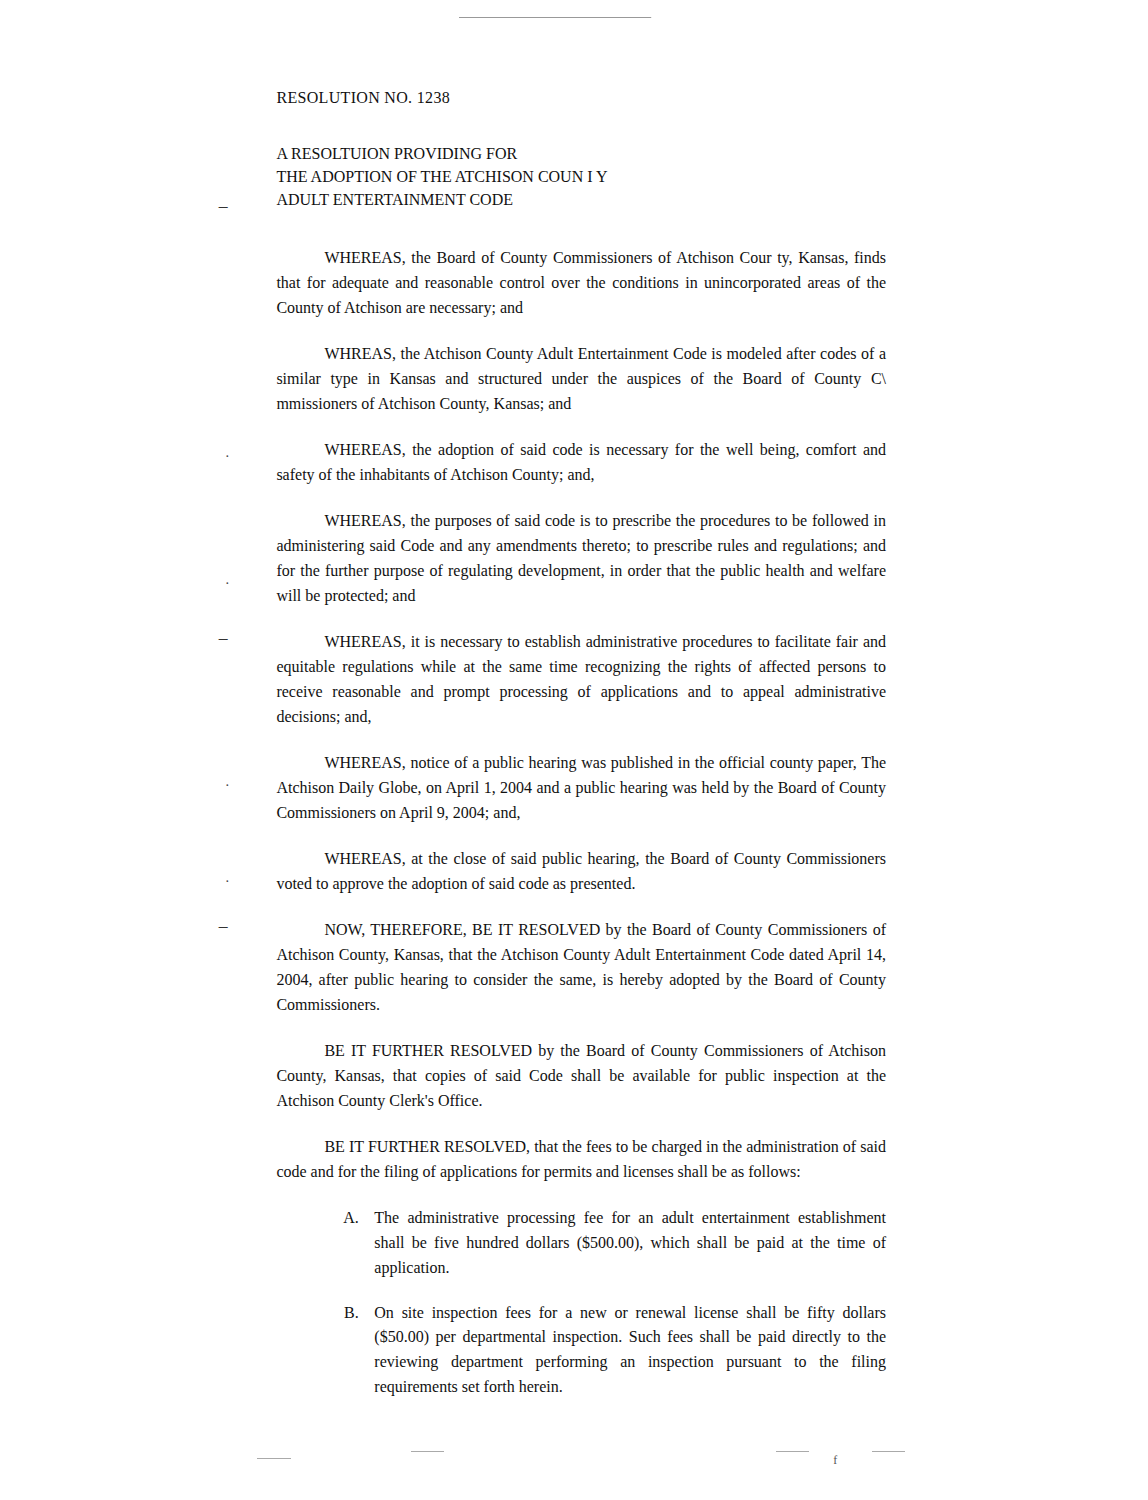– – – . . . .
RESOLUTION NO. 1238
A RESOLTUION PROVIDING FOR
THE ADOPTION OF THE ATCHISON COUN I Y
ADULT ENTERTAINMENT CODE
WHEREAS, the Board of County Commissioners of Atchison Cour ty, Kansas, finds that for adequate and reasonable control over the conditions in unincorporated areas of the County of Atchison are necessary; and
WHREAS, the Atchison County Adult Entertainment Code is modeled after codes of a similar type in Kansas and structured under the auspices of the Board of County C\ mmissioners of Atchison County, Kansas; and
WHEREAS, the adoption of said code is necessary for the well being, comfort and safety of the inhabitants of Atchison County; and,
WHEREAS, the purposes of said code is to prescribe the procedures to be followed in administering said Code and any amendments thereto; to prescribe rules and regulations; and for the further purpose of regulating development, in order that the public health and welfare will be protected; and
WHEREAS, it is necessary to establish administrative procedures to facilitate fair and equitable regulations while at the same time recognizing the rights of affected persons to receive reasonable and prompt processing of applications and to appeal administrative decisions; and,
WHEREAS, notice of a public hearing was published in the official county paper, The Atchison Daily Globe, on April 1, 2004 and a public hearing was held by the Board of County Commissioners on April 9, 2004; and,
WHEREAS, at the close of said public hearing, the Board of County Commissioners voted to approve the adoption of said code as presented.
NOW, THEREFORE, BE IT RESOLVED by the Board of County Commissioners of Atchison County, Kansas, that the Atchison County Adult Entertainment Code dated April 14, 2004, after public hearing to consider the same, is hereby adopted by the Board of County Commissioners.
BE IT FURTHER RESOLVED by the Board of County Commissioners of Atchison County, Kansas, that copies of said Code shall be available for public inspection at the Atchison County Clerk's Office.
BE IT FURTHER RESOLVED, that the fees to be charged in the administration of said code and for the filing of applications for permits and licenses shall be as follows:
The administrative processing fee for an adult entertainment establishment shall be five hundred dollars ($500.00), which shall be paid at the time of application.
On site inspection fees for a new or renewal license shall be fifty dollars ($50.00) per departmental inspection. Such fees shall be paid directly to the reviewing department performing an inspection pursuant to the filing requirements set forth herein.
f